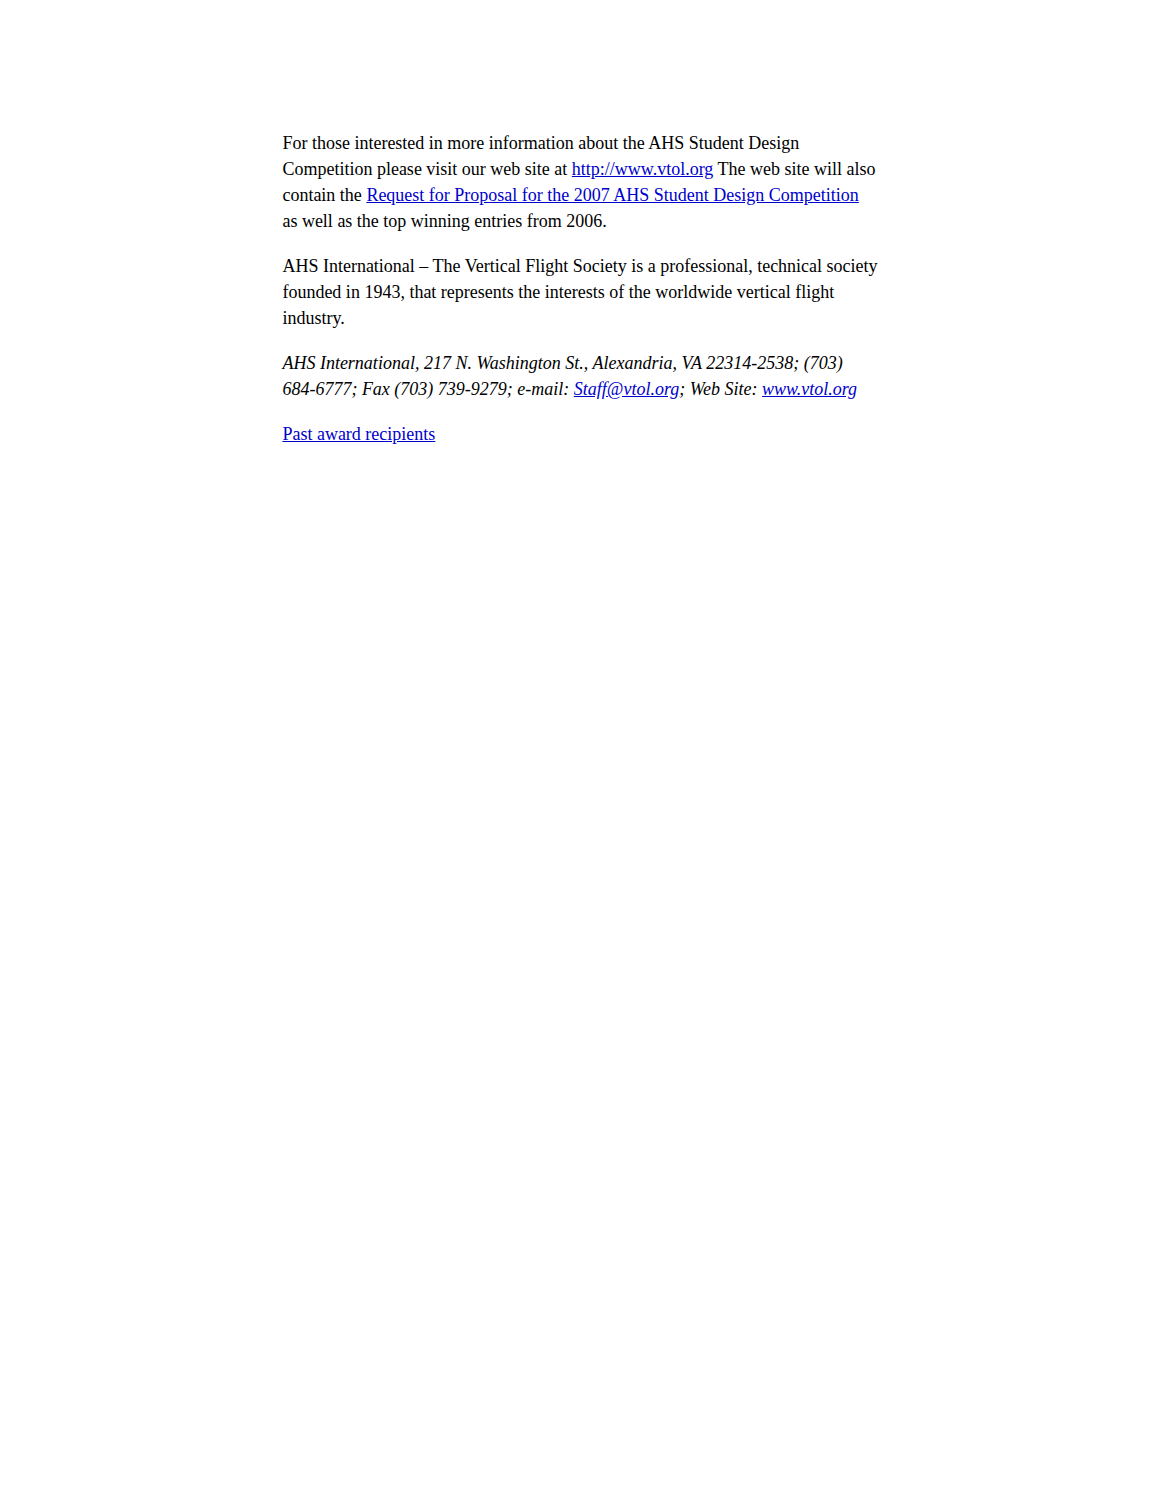For those interested in more information about the AHS Student Design Competition please visit our web site at http://www.vtol.org The web site will also contain the Request for Proposal for the 2007 AHS Student Design Competition as well as the top winning entries from 2006.
AHS International – The Vertical Flight Society is a professional, technical society founded in 1943, that represents the interests of the worldwide vertical flight industry.
AHS International, 217 N. Washington St., Alexandria, VA 22314-2538; (703) 684-6777; Fax (703) 739-9279; e-mail: Staff@vtol.org; Web Site: www.vtol.org
Past award recipients